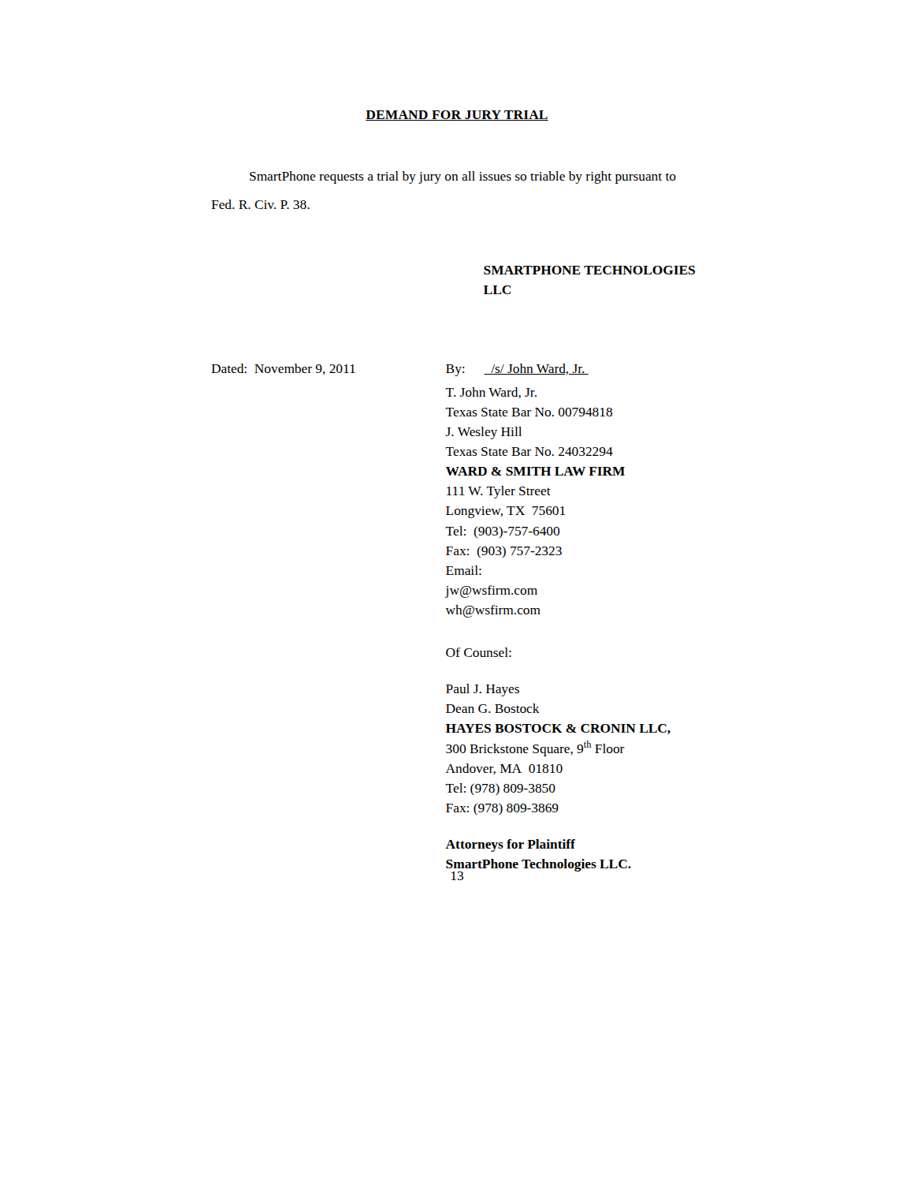DEMAND FOR JURY TRIAL
SmartPhone requests a trial by jury on all issues so triable by right pursuant to Fed. R. Civ. P. 38.
SMARTPHONE TECHNOLOGIES LLC
| Dated: November 9, 2011 | By: /s/ John Ward, Jr. T. John Ward, Jr. Texas State Bar No. 00794818 J. Wesley Hill Texas State Bar No. 24032294 WARD & SMITH LAW FIRM 111 W. Tyler Street Longview, TX 75601 Tel: (903)-757-6400 Fax: (903) 757-2323 Email: jw@wsfirm.com wh@wsfirm.com Of Counsel: Paul J. Hayes Dean G. Bostock HAYES BOSTOCK & CRONIN LLC, 300 Brickstone Square, 9 th Floor Andover, MA 01810 Tel: (978) 809-3850 Fax: (978) 809-3869 Attorneys for Plaintiff SmartPhone Technologies LLC. |
13